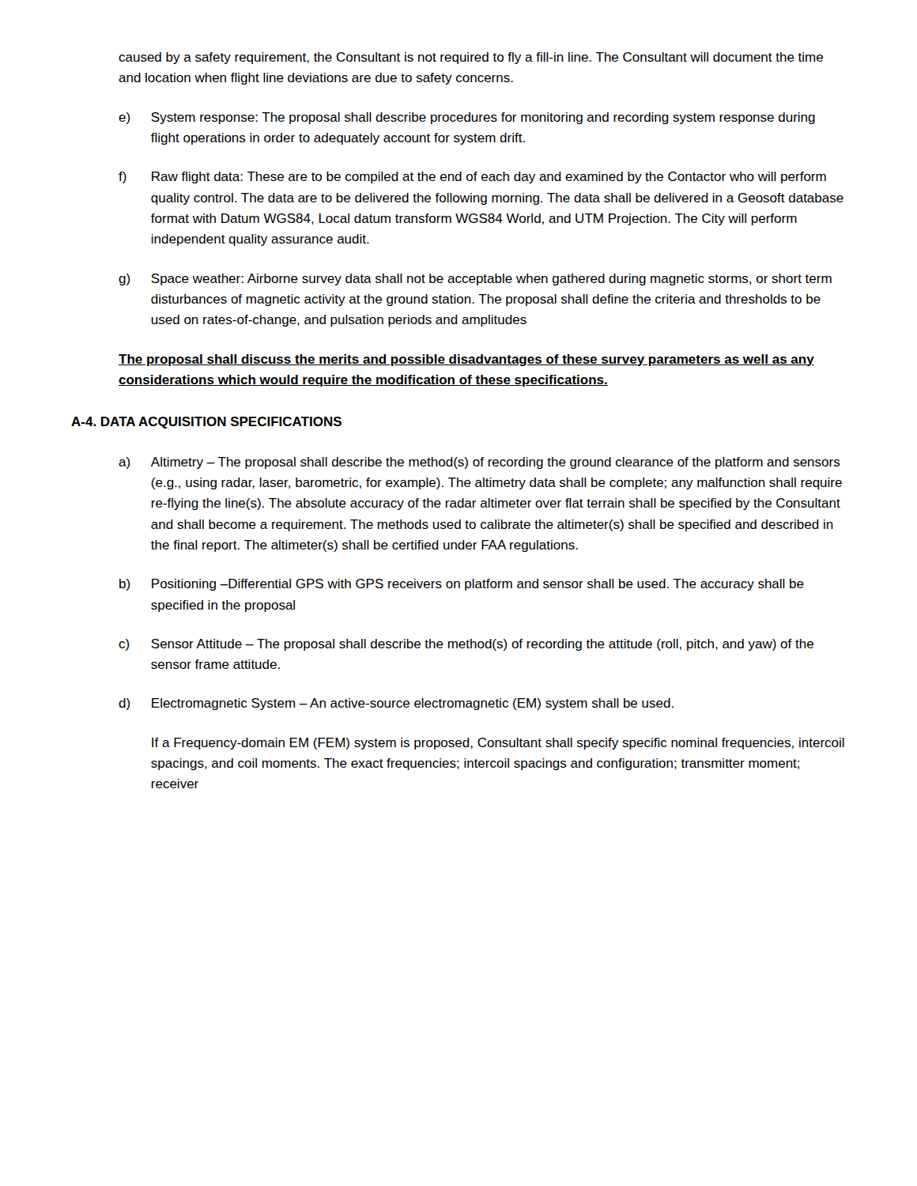caused by a safety requirement, the Consultant is not required to fly a fill-in line. The Consultant will document the time and location when flight line deviations are due to safety concerns.
e) System response: The proposal shall describe procedures for monitoring and recording system response during flight operations in order to adequately account for system drift.
f) Raw flight data: These are to be compiled at the end of each day and examined by the Contactor who will perform quality control. The data are to be delivered the following morning. The data shall be delivered in a Geosoft database format with Datum WGS84, Local datum transform WGS84 World, and UTM Projection. The City will perform independent quality assurance audit.
g) Space weather: Airborne survey data shall not be acceptable when gathered during magnetic storms, or short term disturbances of magnetic activity at the ground station. The proposal shall define the criteria and thresholds to be used on rates-of-change, and pulsation periods and amplitudes
The proposal shall discuss the merits and possible disadvantages of these survey parameters as well as any considerations which would require the modification of these specifications.
A-4. DATA ACQUISITION SPECIFICATIONS
a) Altimetry – The proposal shall describe the method(s) of recording the ground clearance of the platform and sensors (e.g., using radar, laser, barometric, for example). The altimetry data shall be complete; any malfunction shall require re-flying the line(s). The absolute accuracy of the radar altimeter over flat terrain shall be specified by the Consultant and shall become a requirement. The methods used to calibrate the altimeter(s) shall be specified and described in the final report. The altimeter(s) shall be certified under FAA regulations.
b) Positioning –Differential GPS with GPS receivers on platform and sensor shall be used. The accuracy shall be specified in the proposal
c) Sensor Attitude – The proposal shall describe the method(s) of recording the attitude (roll, pitch, and yaw) of the sensor frame attitude.
d) Electromagnetic System – An active-source electromagnetic (EM) system shall be used.
If a Frequency-domain EM (FEM) system is proposed, Consultant shall specify specific nominal frequencies, intercoil spacings, and coil moments. The exact frequencies; intercoil spacings and configuration; transmitter moment; receiver